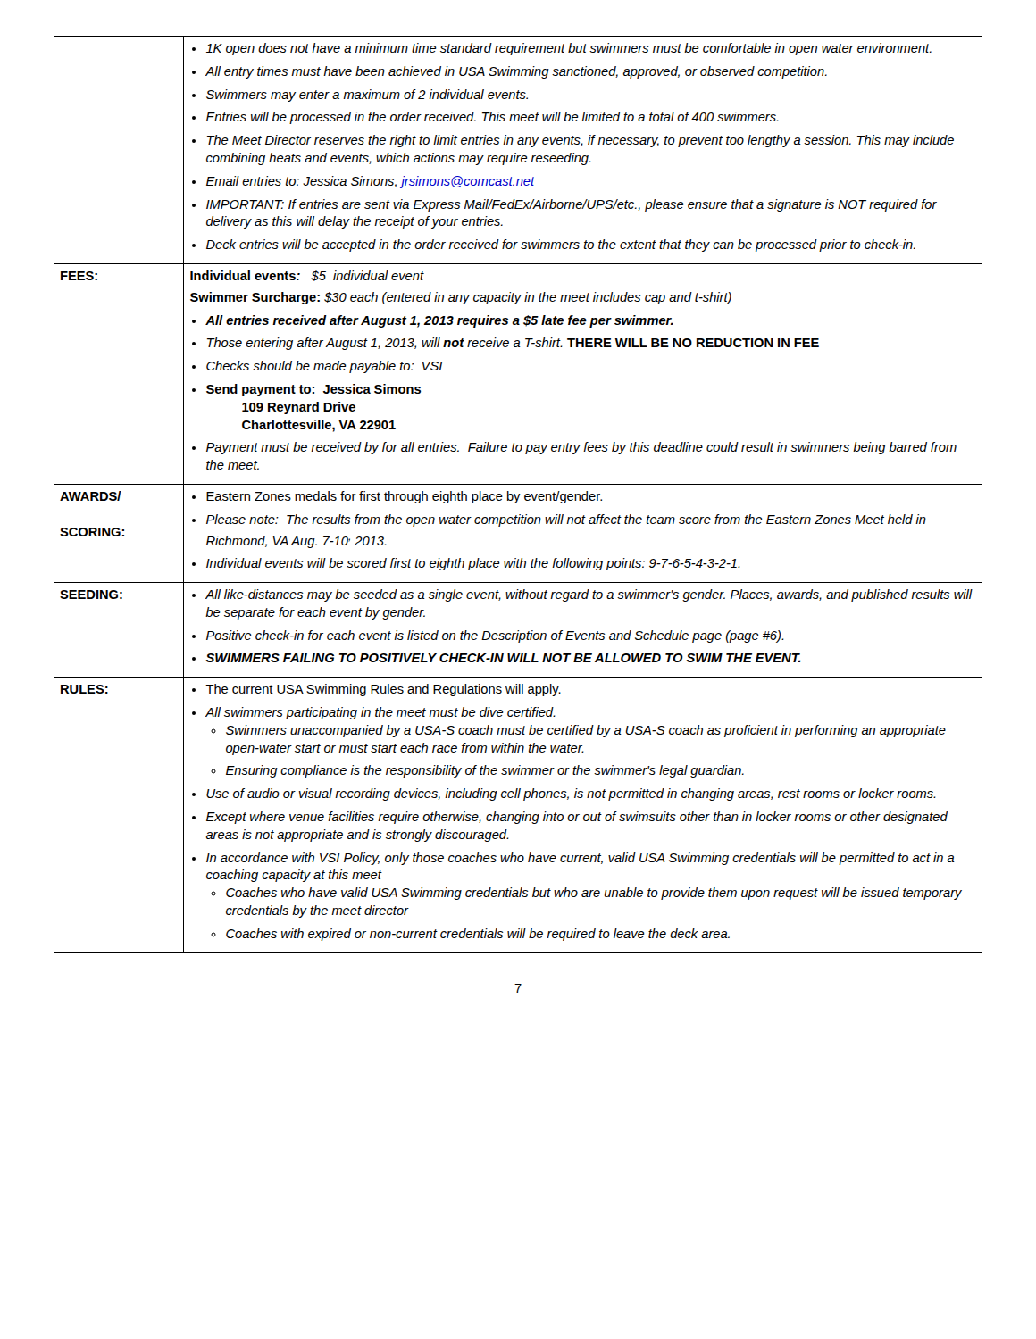| | 1K open does not have a minimum time standard requirement but swimmers must be comfortable in open water environment. All entry times must have been achieved in USA Swimming sanctioned, approved, or observed competition. Swimmers may enter a maximum of 2 individual events. Entries will be processed in the order received. This meet will be limited to a total of 400 swimmers. The Meet Director reserves the right to limit entries in any events, if necessary, to prevent too lengthy a session. This may include combining heats and events, which actions may require reseeding. Email entries to: Jessica Simons, jrsimons@comcast.net IMPORTANT: If entries are sent via Express Mail/FedEx/Airborne/UPS/etc., please ensure that a signature is NOT required for delivery as this will delay the receipt of your entries. Deck entries will be accepted in the order received for swimmers to the extent that they can be processed prior to check-in. |
| FEES: | Individual events : $5 individual event Swimmer Surcharge: $30 each (entered in any capacity in the meet includes cap and t-shirt) All entries received after August 1, 2013 requires a $5 late fee per swimmer. Those entering after August 1, 2013, will not receive a T-shirt. THERE WILL BE NO REDUCTION IN FEE Checks should be made payable to: VSI Send payment to: Jessica Simons 109 Reynard Drive Charlottesville, VA 22901 Payment must be received by for all entries. Failure to pay entry fees by this deadline could result in swimmers being barred from the meet. |
| AWARDS/ SCORING: | Eastern Zones medals for first through eighth place by event/gender. Please note: The results from the open water competition will not affect the team score from the Eastern Zones Meet held in Richmond, VA Aug. 7-10 , 2013. Individual events will be scored first to eighth place with the following points: 9-7-6-5-4-3-2-1. |
| SEEDING: | All like-distances may be seeded as a single event, without regard to a swimmer's gender. Places, awards, and published results will be separate for each event by gender. Positive check-in for each event is listed on the Description of Events and Schedule page (page #6). SWIMMERS FAILING TO POSITIVELY CHECK-IN WILL NOT BE ALLOWED TO SWIM THE EVENT. |
| RULES: | The current USA Swimming Rules and Regulations will apply. All swimmers participating in the meet must be dive certified. Swimmers unaccompanied by a USA-S coach must be certified by a USA-S coach as proficient in performing an appropriate open-water start or must start each race from within the water. Ensuring compliance is the responsibility of the swimmer or the swimmer's legal guardian. Use of audio or visual recording devices, including cell phones, is not permitted in changing areas, rest rooms or locker rooms. Except where venue facilities require otherwise, changing into or out of swimsuits other than in locker rooms or other designated areas is not appropriate and is strongly discouraged. In accordance with VSI Policy, only those coaches who have current, valid USA Swimming credentials will be permitted to act in a coaching capacity at this meet Coaches who have valid USA Swimming credentials but who are unable to provide them upon request will be issued temporary credentials by the meet director Coaches with expired or non-current credentials will be required to leave the deck area. |
7